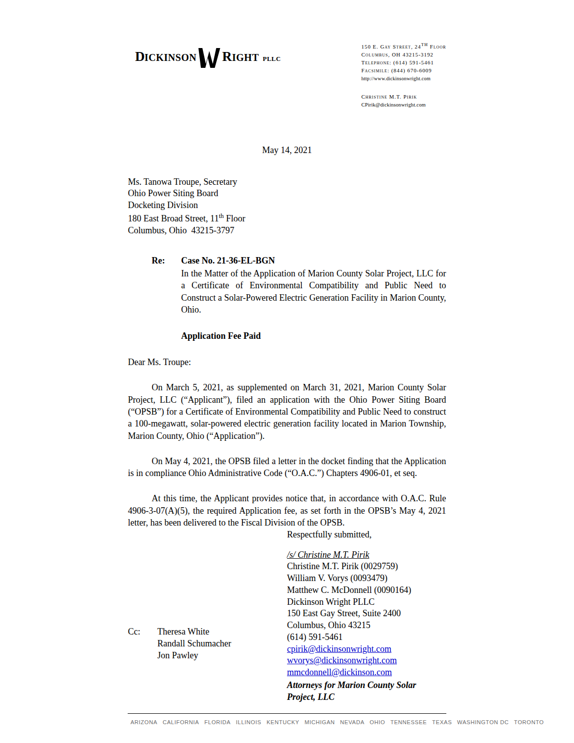D ICKINSON R IGHT PLLC
150 E. Gay Street, 24TH Floor
Columbus, OH 43215-3192
Telephone: (614) 591-5461
Facsimile: (844) 670-6009
http://www.dickinsonwright.com
Christine M.T. Pirik
CPirik@dickinsonwright.com
May 14, 2021
Ms. Tanowa Troupe, Secretary
Ohio Power Siting Board
Docketing Division
180 East Broad Street, 11th Floor
Columbus, Ohio 43215-3797
Re:
Case No. 21-36-EL-BGN
In the Matter of the Application of Marion County Solar Project, LLC for a Certificate of Environmental Compatibility and Public Need to Construct a Solar-Powered Electric Generation Facility in Marion County, Ohio.
Application Fee Paid
Dear Ms. Troupe:
On March 5, 2021, as supplemented on March 31, 2021, Marion County Solar Project, LLC (“Applicant”), filed an application with the Ohio Power Siting Board (“OPSB”) for a Certificate of Environmental Compatibility and Public Need to construct a 100-megawatt, solar-powered electric generation facility located in Marion Township, Marion County, Ohio (“Application”).
On May 4, 2021, the OPSB filed a letter in the docket finding that the Application is in compliance Ohio Administrative Code (“O.A.C.”) Chapters 4906-01, et seq.
At this time, the Applicant provides notice that, in accordance with O.A.C. Rule 4906-3-07(A)(5), the required Application fee, as set forth in the OPSB’s May 4, 2021 letter, has been delivered to the Fiscal Division of the OPSB.
Respectfully submitted,
Cc:
Theresa White
Randall Schumacher
Jon Pawley
/s/ Christine M.T. Pirik
Christine M.T. Pirik (0029759)
William V. Vorys (0093479)
Matthew C. McDonnell (0090164)
Dickinson Wright PLLC
150 East Gay Street, Suite 2400
Columbus, Ohio 43215
(614) 591-5461
cpirik@dickinsonwright.com
wvorys@dickinsonwright.com
mmcdonnell@dickinson.com
Attorneys for Marion County Solar Project, LLC
ARIZONA CALIFORNIA FLORIDA ILLINOIS KENTUCKY MICHIGAN NEVADA OHIO TENNESSEE TEXAS WASHINGTON DC TORONTO